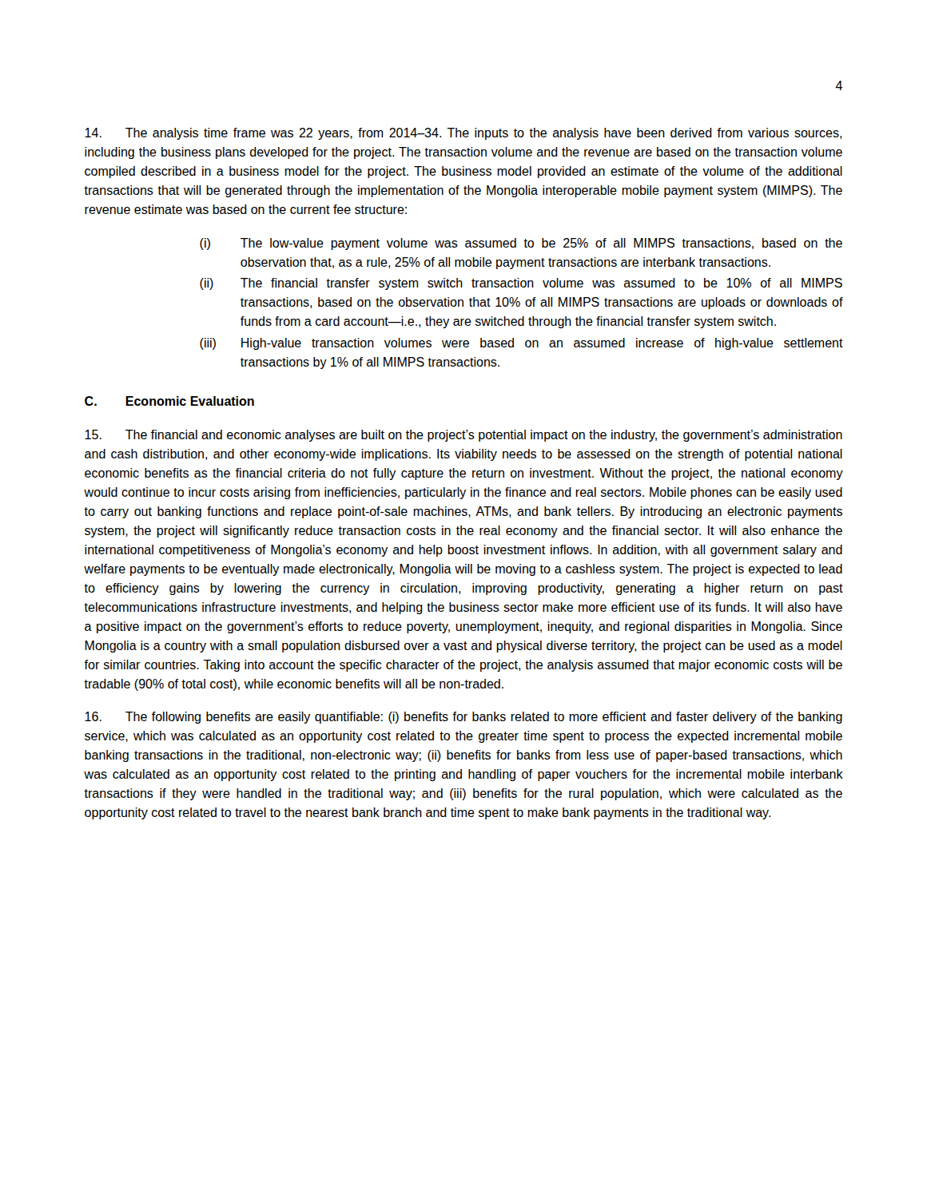4
14. The analysis time frame was 22 years, from 2014–34. The inputs to the analysis have been derived from various sources, including the business plans developed for the project. The transaction volume and the revenue are based on the transaction volume compiled described in a business model for the project. The business model provided an estimate of the volume of the additional transactions that will be generated through the implementation of the Mongolia interoperable mobile payment system (MIMPS). The revenue estimate was based on the current fee structure:
(i) The low-value payment volume was assumed to be 25% of all MIMPS transactions, based on the observation that, as a rule, 25% of all mobile payment transactions are interbank transactions.
(ii) The financial transfer system switch transaction volume was assumed to be 10% of all MIMPS transactions, based on the observation that 10% of all MIMPS transactions are uploads or downloads of funds from a card account—i.e., they are switched through the financial transfer system switch.
(iii) High-value transaction volumes were based on an assumed increase of high-value settlement transactions by 1% of all MIMPS transactions.
C. Economic Evaluation
15. The financial and economic analyses are built on the project’s potential impact on the industry, the government’s administration and cash distribution, and other economy-wide implications. Its viability needs to be assessed on the strength of potential national economic benefits as the financial criteria do not fully capture the return on investment. Without the project, the national economy would continue to incur costs arising from inefficiencies, particularly in the finance and real sectors. Mobile phones can be easily used to carry out banking functions and replace point-of-sale machines, ATMs, and bank tellers. By introducing an electronic payments system, the project will significantly reduce transaction costs in the real economy and the financial sector. It will also enhance the international competitiveness of Mongolia’s economy and help boost investment inflows. In addition, with all government salary and welfare payments to be eventually made electronically, Mongolia will be moving to a cashless system. The project is expected to lead to efficiency gains by lowering the currency in circulation, improving productivity, generating a higher return on past telecommunications infrastructure investments, and helping the business sector make more efficient use of its funds. It will also have a positive impact on the government’s efforts to reduce poverty, unemployment, inequity, and regional disparities in Mongolia. Since Mongolia is a country with a small population disbursed over a vast and physical diverse territory, the project can be used as a model for similar countries. Taking into account the specific character of the project, the analysis assumed that major economic costs will be tradable (90% of total cost), while economic benefits will all be non-traded.
16. The following benefits are easily quantifiable: (i) benefits for banks related to more efficient and faster delivery of the banking service, which was calculated as an opportunity cost related to the greater time spent to process the expected incremental mobile banking transactions in the traditional, non-electronic way; (ii) benefits for banks from less use of paper-based transactions, which was calculated as an opportunity cost related to the printing and handling of paper vouchers for the incremental mobile interbank transactions if they were handled in the traditional way; and (iii) benefits for the rural population, which were calculated as the opportunity cost related to travel to the nearest bank branch and time spent to make bank payments in the traditional way.